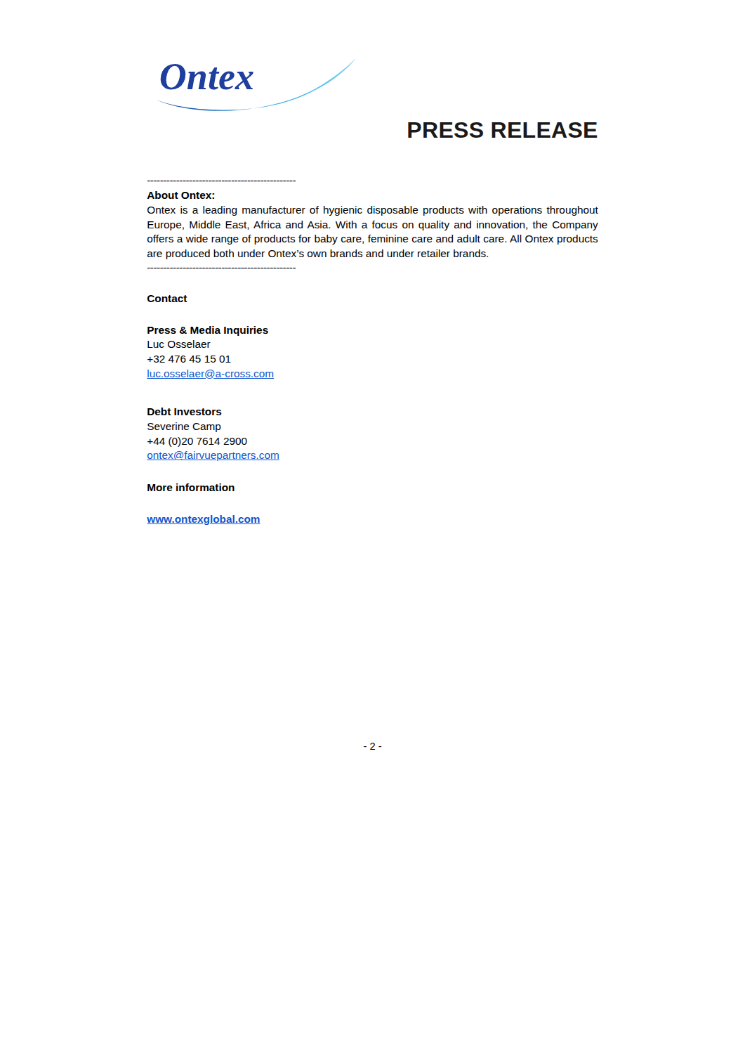Ontex
PRESS RELEASE
----------------------------------------------
About Ontex:
Ontex is a leading manufacturer of hygienic disposable products with operations throughout Europe, Middle East, Africa and Asia. With a focus on quality and innovation, the Company offers a wide range of products for baby care, feminine care and adult care. All Ontex products are produced both under Ontex’s own brands and under retailer brands.
----------------------------------------------
Contact
Press & Media Inquiries
Luc Osselaer
+32 476 45 15 01
luc.osselaer@a-cross.com
Debt Investors
Severine Camp
+44 (0)20 7614 2900
ontex@fairvuepartners.com
More information
www.ontexglobal.com
- 2 -